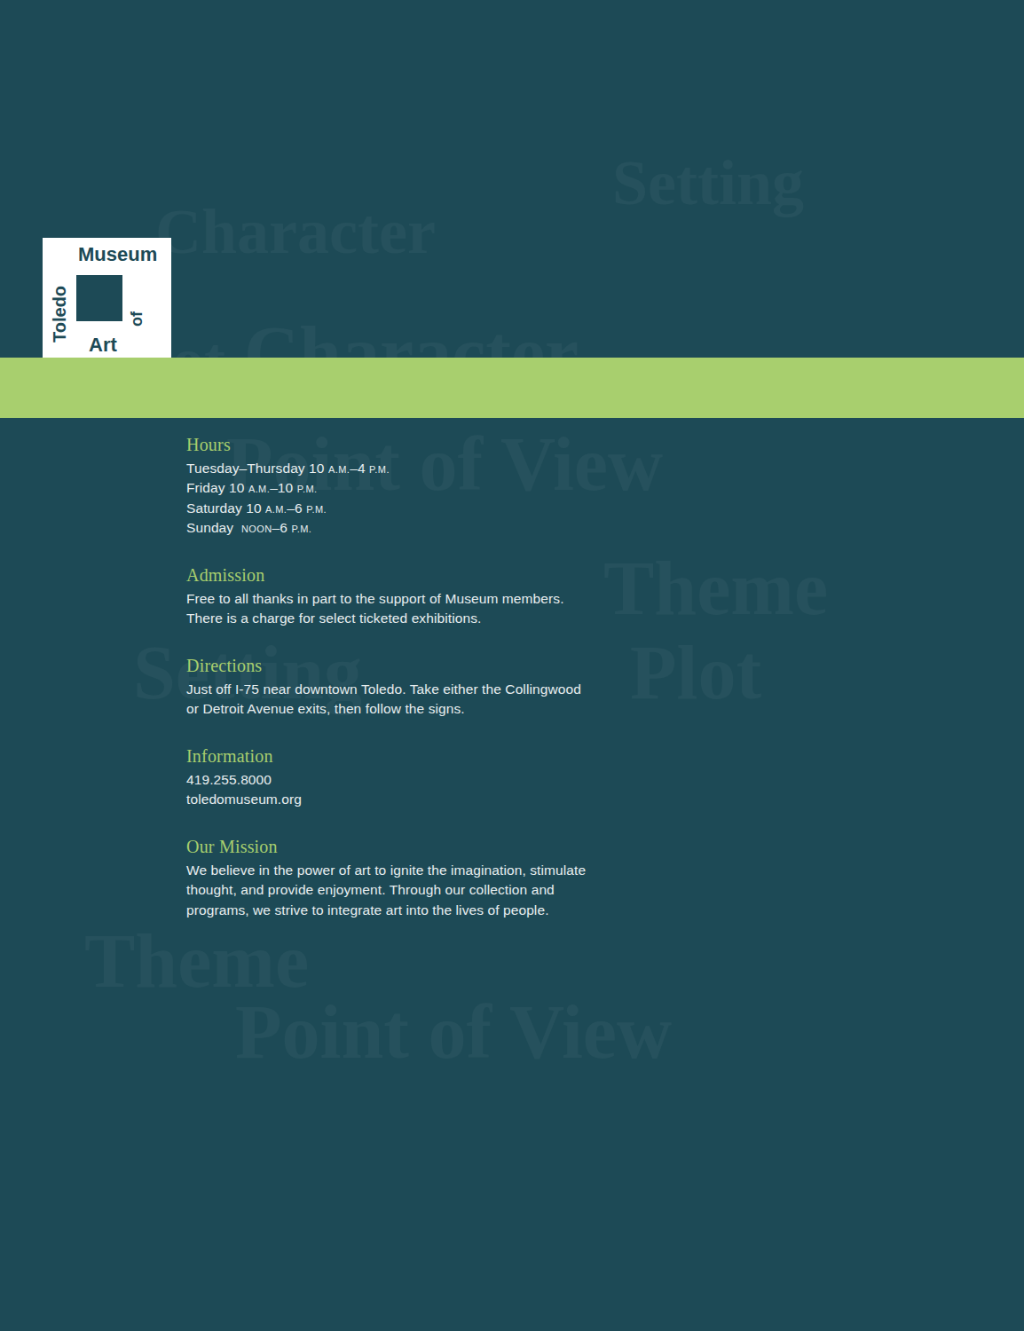Setting
Character
Plot
Character
Point of View
Theme
Plot
Setting
Theme
Point of View
Museum Toledo of Art
Hours
Tuesday–Thursday 10 A.M.–4 P.M.
Friday 10 A.M.–10 P.M.
Saturday 10 A.M.–6 P.M.
Sunday NOON–6 P.M.
Admission
Free to all thanks in part to the support of Museum members.
There is a charge for select ticketed exhibitions.
Directions
Just off I-75 near downtown Toledo. Take either the Collingwood
or Detroit Avenue exits, then follow the signs.
Information
419.255.8000
toledomuseum.org
Our Mission
We believe in the power of art to ignite the imagination, stimulate
thought, and provide enjoyment. Through our collection and
programs, we strive to integrate art into the lives of people.